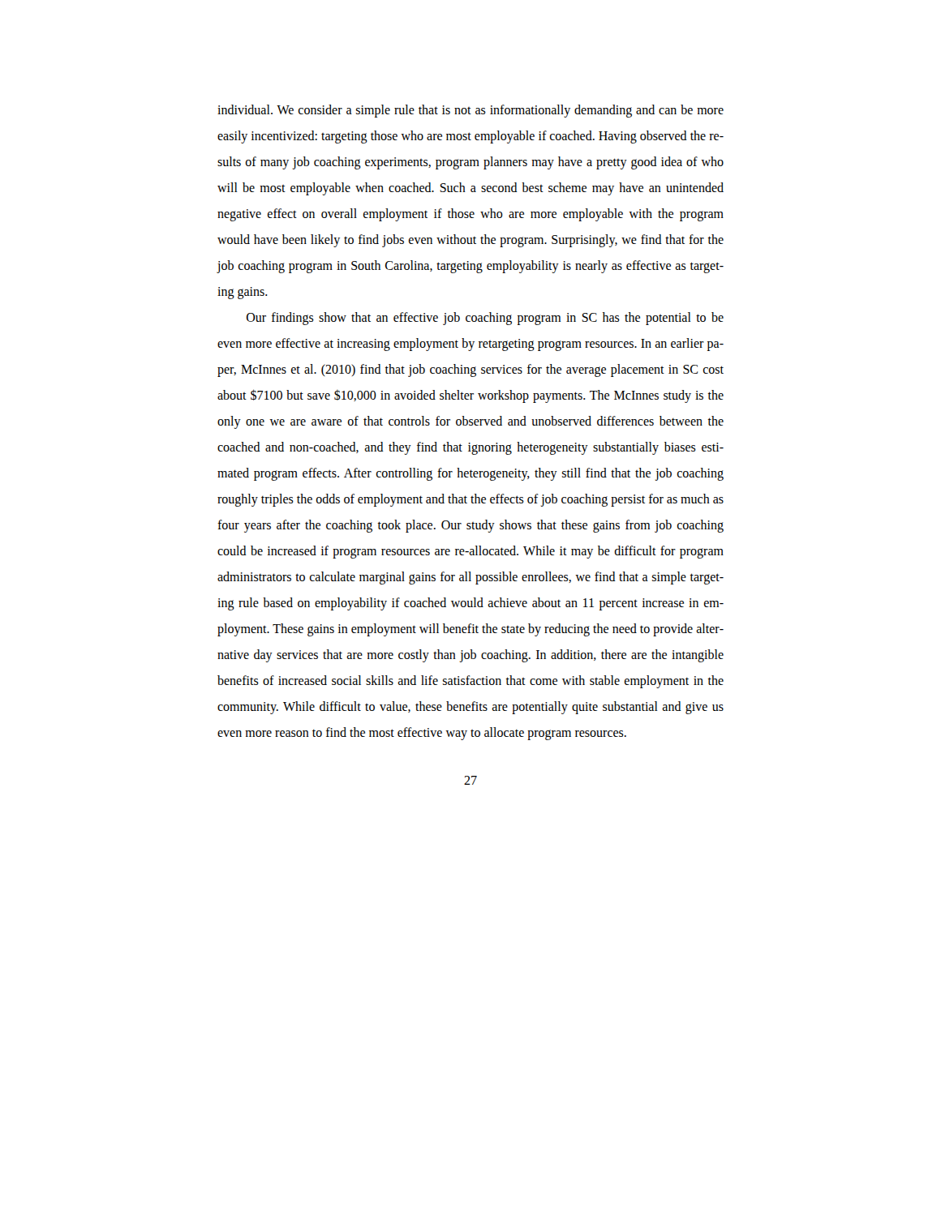individual. We consider a simple rule that is not as informationally demanding and can be more easily incentivized: targeting those who are most employable if coached. Having observed the results of many job coaching experiments, program planners may have a pretty good idea of who will be most employable when coached. Such a second best scheme may have an unintended negative effect on overall employment if those who are more employable with the program would have been likely to find jobs even without the program. Surprisingly, we find that for the job coaching program in South Carolina, targeting employability is nearly as effective as targeting gains.
Our findings show that an effective job coaching program in SC has the potential to be even more effective at increasing employment by retargeting program resources. In an earlier paper, McInnes et al. (2010) find that job coaching services for the average placement in SC cost about $7100 but save $10,000 in avoided shelter workshop payments. The McInnes study is the only one we are aware of that controls for observed and unobserved differences between the coached and non-coached, and they find that ignoring heterogeneity substantially biases estimated program effects. After controlling for heterogeneity, they still find that the job coaching roughly triples the odds of employment and that the effects of job coaching persist for as much as four years after the coaching took place. Our study shows that these gains from job coaching could be increased if program resources are re-allocated. While it may be difficult for program administrators to calculate marginal gains for all possible enrollees, we find that a simple targeting rule based on employability if coached would achieve about an 11 percent increase in employment. These gains in employment will benefit the state by reducing the need to provide alternative day services that are more costly than job coaching. In addition, there are the intangible benefits of increased social skills and life satisfaction that come with stable employment in the community. While difficult to value, these benefits are potentially quite substantial and give us even more reason to find the most effective way to allocate program resources.
27